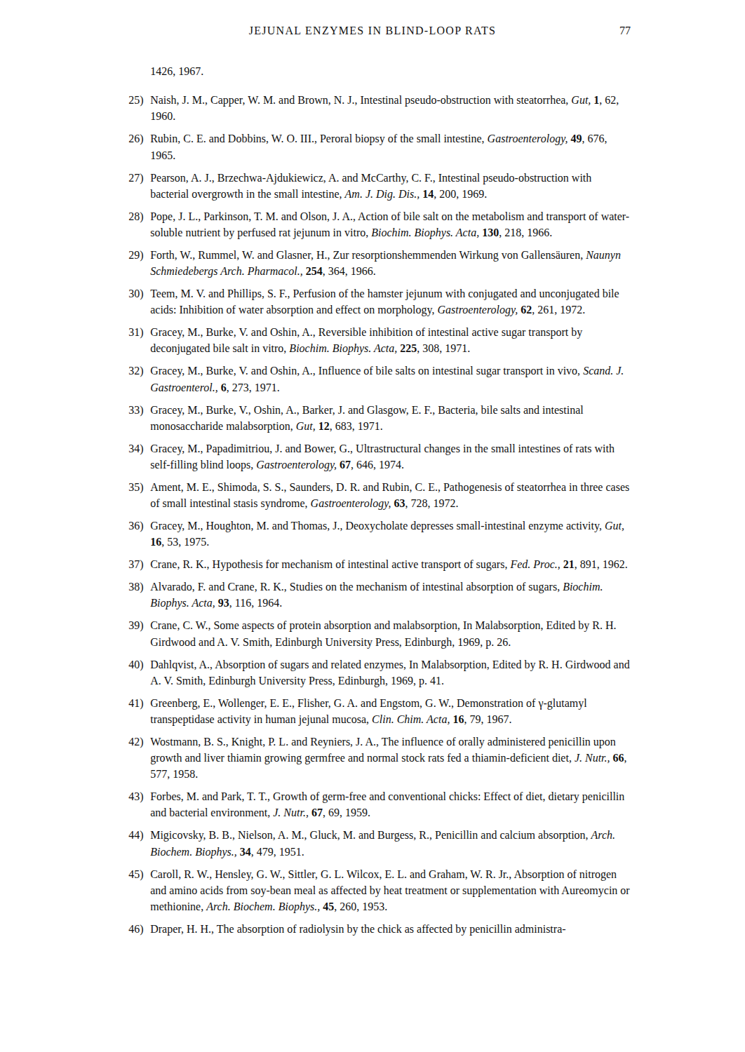Jejunal Enzymes in Blind-Loop Rats
77
1426, 1967.
Naish, J. M., Capper, W. M. and Brown, N. J., Intestinal pseudo-obstruction with steatorrhea, Gut, 1, 62, 1960.
Rubin, C. E. and Dobbins, W. O. III., Peroral biopsy of the small intestine, Gastroenterology, 49, 676, 1965.
Pearson, A. J., Brzechwa-Ajdukiewicz, A. and McCarthy, C. F., Intestinal pseudo-obstruction with bacterial overgrowth in the small intestine, Am. J. Dig. Dis., 14, 200, 1969.
Pope, J. L., Parkinson, T. M. and Olson, J. A., Action of bile salt on the metabolism and transport of water-soluble nutrient by perfused rat jejunum in vitro, Biochim. Biophys. Acta, 130, 218, 1966.
Forth, W., Rummel, W. and Glasner, H., Zur resorptionshemmenden Wirkung von Gallensäuren, Naunyn Schmiedebergs Arch. Pharmacol., 254, 364, 1966.
Teem, M. V. and Phillips, S. F., Perfusion of the hamster jejunum with conjugated and unconjugated bile acids: Inhibition of water absorption and effect on morphology, Gastroenterology, 62, 261, 1972.
Gracey, M., Burke, V. and Oshin, A., Reversible inhibition of intestinal active sugar transport by deconjugated bile salt in vitro, Biochim. Biophys. Acta, 225, 308, 1971.
Gracey, M., Burke, V. and Oshin, A., Influence of bile salts on intestinal sugar transport in vivo, Scand. J. Gastroenterol., 6, 273, 1971.
Gracey, M., Burke, V., Oshin, A., Barker, J. and Glasgow, E. F., Bacteria, bile salts and intestinal monosaccharide malabsorption, Gut, 12, 683, 1971.
Gracey, M., Papadimitriou, J. and Bower, G., Ultrastructural changes in the small intestines of rats with self-filling blind loops, Gastroenterology, 67, 646, 1974.
Ament, M. E., Shimoda, S. S., Saunders, D. R. and Rubin, C. E., Pathogenesis of steatorrhea in three cases of small intestinal stasis syndrome, Gastroenterology, 63, 728, 1972.
Gracey, M., Houghton, M. and Thomas, J., Deoxycholate depresses small-intestinal enzyme activity, Gut, 16, 53, 1975.
Crane, R. K., Hypothesis for mechanism of intestinal active transport of sugars, Fed. Proc., 21, 891, 1962.
Alvarado, F. and Crane, R. K., Studies on the mechanism of intestinal absorption of sugars, Biochim. Biophys. Acta, 93, 116, 1964.
Crane, C. W., Some aspects of protein absorption and malabsorption, In Malabsorption, Edited by R. H. Girdwood and A. V. Smith, Edinburgh University Press, Edinburgh, 1969, p. 26.
Dahlqvist, A., Absorption of sugars and related enzymes, In Malabsorption, Edited by R. H. Girdwood and A. V. Smith, Edinburgh University Press, Edinburgh, 1969, p. 41.
Greenberg, E., Wollenger, E. E., Flisher, G. A. and Engstom, G. W., Demonstration of γ-glutamyl transpeptidase activity in human jejunal mucosa, Clin. Chim. Acta, 16, 79, 1967.
Wostmann, B. S., Knight, P. L. and Reyniers, J. A., The influence of orally administered penicillin upon growth and liver thiamin growing germfree and normal stock rats fed a thiamin-deficient diet, J. Nutr., 66, 577, 1958.
Forbes, M. and Park, T. T., Growth of germ-free and conventional chicks: Effect of diet, dietary penicillin and bacterial environment, J. Nutr., 67, 69, 1959.
Migicovsky, B. B., Nielson, A. M., Gluck, M. and Burgess, R., Penicillin and calcium absorption, Arch. Biochem. Biophys., 34, 479, 1951.
Caroll, R. W., Hensley, G. W., Sittler, G. L. Wilcox, E. L. and Graham, W. R. Jr., Absorption of nitrogen and amino acids from soy-bean meal as affected by heat treatment or supplementation with Aureomycin or methionine, Arch. Biochem. Biophys., 45, 260, 1953.
Draper, H. H., The absorption of radiolysin by the chick as affected by penicillin administra-